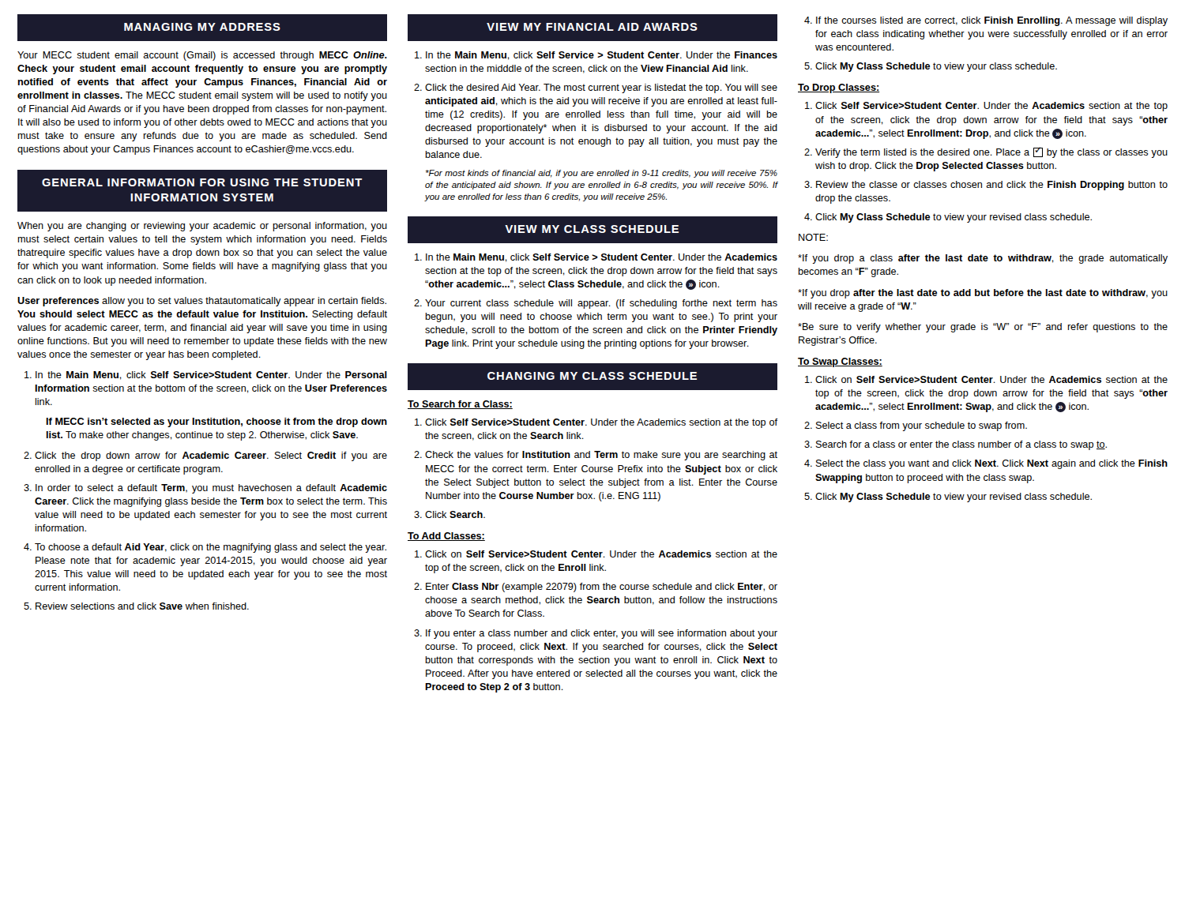Managing My Address
Your MECC student email account (Gmail) is accessed through MECC Online. Check your student email account frequently to ensure you are promptly notified of events that affect your Campus Finances, Financial Aid or enrollment in classes. The MECC student email system will be used to notify you of Financial Aid Awards or if you have been dropped from classes for non-payment. It will also be used to inform you of other debts owed to MECC and actions that you must take to ensure any refunds due to you are made as scheduled. Send questions about your Campus Finances account to eCashier@me.vccs.edu.
General Information for Using the Student Information System
When you are changing or reviewing your academic or personal information, you must select certain values to tell the system which information you need. Fields thatrequire specific values have a drop down box so that you can select the value for which you want information. Some fields will have a magnifying glass that you can click on to look up needed information.
User preferences allow you to set values thatautomatically appear in certain fields. You should select MECC as the default value for Instituion. Selecting default values for academic career, term, and financial aid year will save you time in using online functions. But you will need to remember to update these fields with the new values once the semester or year has been completed.
In the Main Menu, click Self Service>Student Center. Under the Personal Information section at the bottom of the screen, click on the User Preferences link.
If MECC isn’t selected as your Institution, choose it from the drop down list. To make other changes, continue to step 2. Otherwise, click Save.
Click the drop down arrow for Academic Career. Select Credit if you are enrolled in a degree or certificate program.
In order to select a default Term, you must havechosen a default Academic Career. Click the magnifying glass beside the Term box to select the term. This value will need to be updated each semester for you to see the most current information.
To choose a default Aid Year, click on the magnifying glass and select the year. Please note that for academic year 2014-2015, you would choose aid year 2015. This value will need to be updated each year for you to see the most current information.
Review selections and click Save when finished.
View My Financial Aid Awards
In the Main Menu, click Self Service > Student Center. Under the Finances section in the midddle of the screen, click on the View Financial Aid link.
Click the desired Aid Year. The most current year is listedat the top. You will see anticipated aid, which is the aid you will receive if you are enrolled at least full-time (12 credits). If you are enrolled less than full time, your aid will be decreased proportionately* when it is disbursed to your account. If the aid disbursed to your account is not enough to pay all tuition, you must pay the balance due.
*For most kinds of financial aid, if you are enrolled in 9-11 credits, you will receive 75% of the anticipated aid shown. If you are enrolled in 6-8 credits, you will receive 50%. If you are enrolled for less than 6 credits, you will receive 25%.
View My Class Schedule
In the Main Menu, click Self Service > Student Center. Under the Academics section at the top of the screen, click the drop down arrow for the field that says “other academic...”, select Class Schedule, and click the » icon.
Your current class schedule will appear. (If scheduling forthe next term has begun, you will need to choose which term you want to see.) To print your schedule, scroll to the bottom of the screen and click on the Printer Friendly Page link. Print your schedule using the printing options for your browser.
Changing My Class Schedule
To Search for a Class:
Click Self Service>Student Center. Under the Academics section at the top of the screen, click on the Search link.
Check the values for Institution and Term to make sure you are searching at MECC for the correct term. Enter Course Prefix into the Subject box or click the Select Subject button to select the subject from a list. Enter the Course Number into the Course Number box. (i.e. ENG 111)
Click Search.
To Add Classes:
Click on Self Service>Student Center. Under the Academics section at the top of the screen, click on the Enroll link.
Enter Class Nbr (example 22079) from the course schedule and click Enter, or choose a search method, click the Search button, and follow the instructions above To Search for Class.
If you enter a class number and click enter, you will see information about your course. To proceed, click Next. If you searched for courses, click the Select button that corresponds with the section you want to enroll in. Click Next to Proceed. After you have entered or selected all the courses you want, click the Proceed to Step 2 of 3 button.
If the courses listed are correct, click Finish Enrolling. A message will display for each class indicating whether you were successfully enrolled or if an error was encountered.
Click My Class Schedule to view your class schedule.
To Drop Classes:
Click Self Service>Student Center. Under the Academics section at the top of the screen, click the drop down arrow for the field that says “other academic...”, select Enrollment: Drop, and click the » icon.
Verify the term listed is the desired one. Place a by the class or classes you wish to drop. Click the Drop Selected Classes button.
Review the classe or classes chosen and click the Finish Dropping button to drop the classes.
Click My Class Schedule to view your revised class schedule.
NOTE:
*If you drop a class after the last date to withdraw, the grade automatically becomes an “F” grade.
*If you drop after the last date to add but before the last date to withdraw, you will receive a grade of “W.”
*Be sure to verify whether your grade is “W” or “F” and refer questions to the Registrar’s Office.
To Swap Classes:
Click on Self Service>Student Center. Under the Academics section at the top of the screen, click the drop down arrow for the field that says “other academic...”, select Enrollment: Swap, and click the » icon.
Select a class from your schedule to swap from.
Search for a class or enter the class number of a class to swap to.
Select the class you want and click Next. Click Next again and click the Finish Swapping button to proceed with the class swap.
Click My Class Schedule to view your revised class schedule.